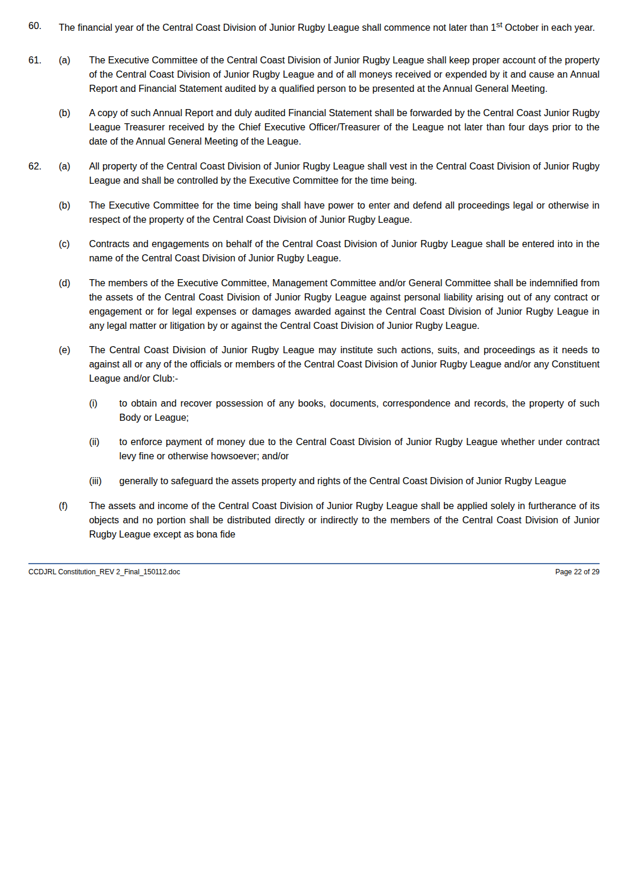60.
The financial year of the Central Coast Division of Junior Rugby League shall commence not later than 1st October in each year.
61.
(a)
The Executive Committee of the Central Coast Division of Junior Rugby League shall keep proper account of the property of the Central Coast Division of Junior Rugby League and of all moneys received or expended by it and cause an Annual Report and Financial Statement audited by a qualified person to be presented at the Annual General Meeting.
(b)
A copy of such Annual Report and duly audited Financial Statement shall be forwarded by the Central Coast Junior Rugby League Treasurer received by the Chief Executive Officer/Treasurer of the League not later than four days prior to the date of the Annual General Meeting of the League.
62.
(a)
All property of the Central Coast Division of Junior Rugby League shall vest in the Central Coast Division of Junior Rugby League and shall be controlled by the Executive Committee for the time being.
(b)
The Executive Committee for the time being shall have power to enter and defend all proceedings legal or otherwise in respect of the property of the Central Coast Division of Junior Rugby League.
(c)
Contracts and engagements on behalf of the Central Coast Division of Junior Rugby League shall be entered into in the name of the Central Coast Division of Junior Rugby League.
(d)
The members of the Executive Committee, Management Committee and/or General Committee shall be indemnified from the assets of the Central Coast Division of Junior Rugby League against personal liability arising out of any contract or engagement or for legal expenses or damages awarded against the Central Coast Division of Junior Rugby League in any legal matter or litigation by or against the Central Coast Division of Junior Rugby League.
(e)
The Central Coast Division of Junior Rugby League may institute such actions, suits, and proceedings as it needs to against all or any of the officials or members of the Central Coast Division of Junior Rugby League and/or any Constituent League and/or Club:-
(i)
to obtain and recover possession of any books, documents, correspondence and records, the property of such Body or League;
(ii)
to enforce payment of money due to the Central Coast Division of Junior Rugby League whether under contract levy fine or otherwise howsoever; and/or
(iii)
generally to safeguard the assets property and rights of the Central Coast Division of Junior Rugby League
(f)
The assets and income of the Central Coast Division of Junior Rugby League shall be applied solely in furtherance of its objects and no portion shall be distributed directly or indirectly to the members of the Central Coast Division of Junior Rugby League except as bona fide
CCDJRL Constitution_REV 2_Final_150112.doc Page 22 of 29